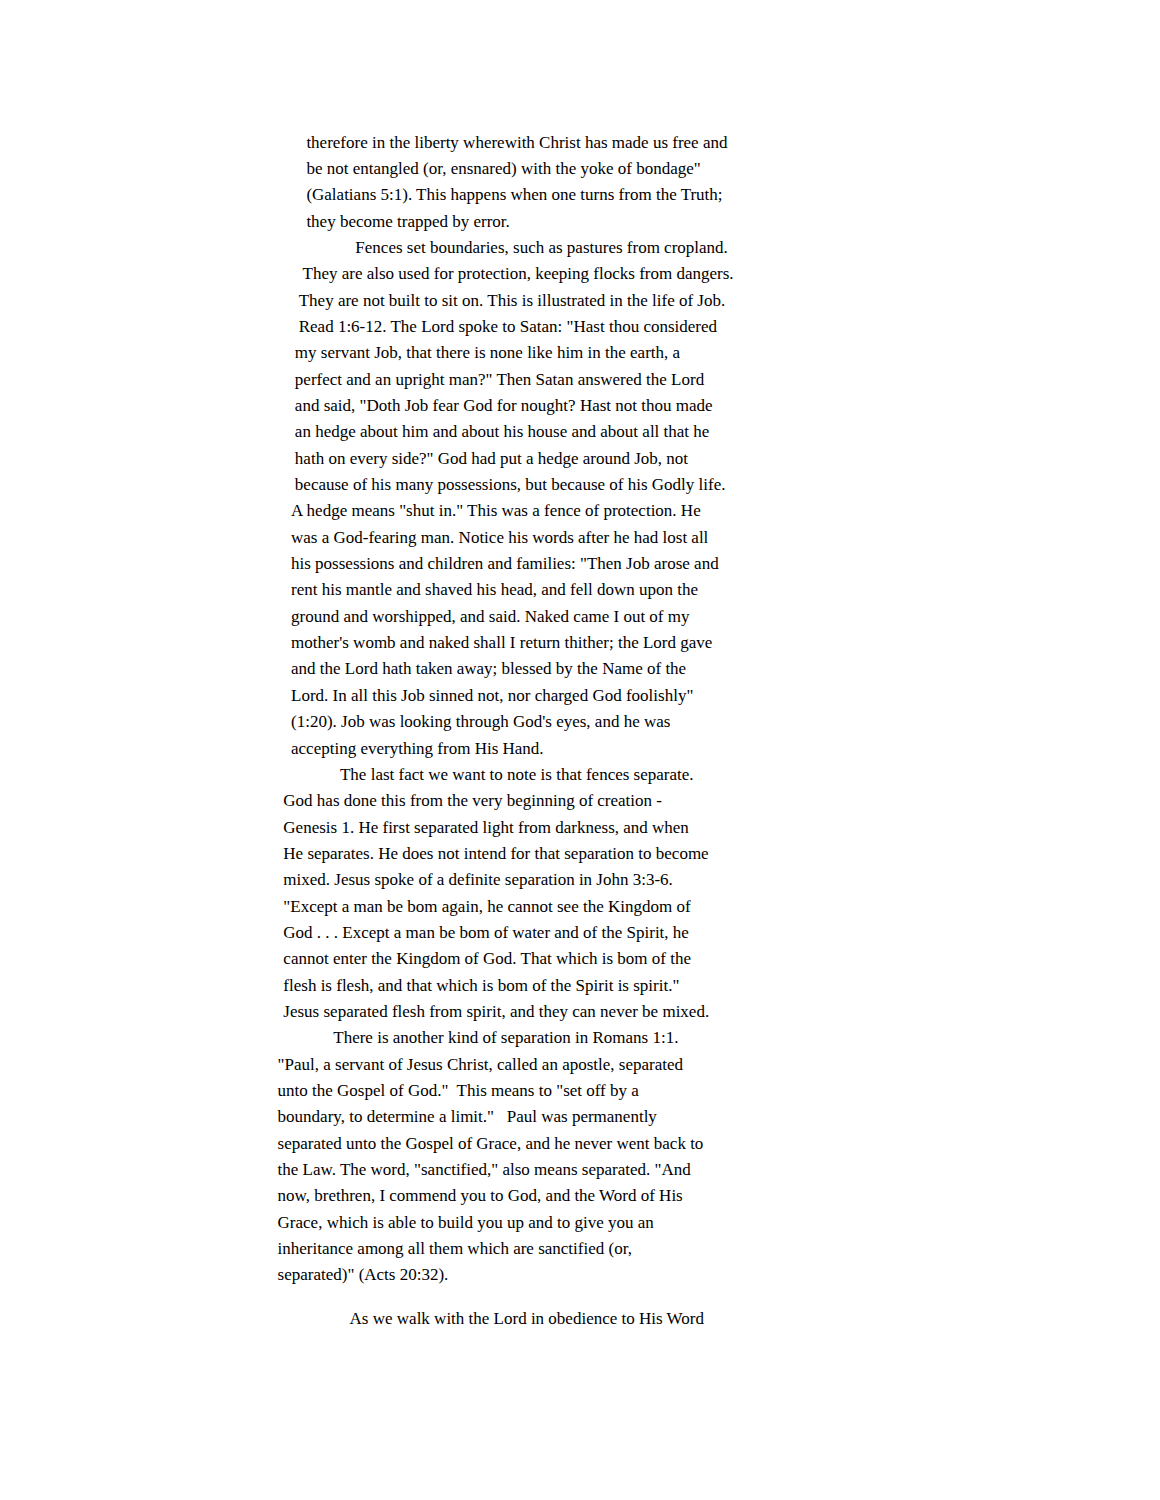therefore in the liberty wherewith Christ has made us free and
be not entangled (or, ensnared) with the yoke of bondage"
(Galatians 5:1). This happens when one turns from the Truth;
they become trapped by error.
Fences set boundaries, such as pastures from cropland.
They are also used for protection, keeping flocks from dangers.
They are not built to sit on. This is illustrated in the life of Job.
Read 1:6-12. The Lord spoke to Satan: "Hast thou considered
my servant Job, that there is none like him in the earth, a
perfect and an upright man?" Then Satan answered the Lord
and said, "Doth Job fear God for nought? Hast not thou made
an hedge about him and about his house and about all that he
hath on every side?" God had put a hedge around Job, not
because of his many possessions, but because of his Godly life.
A hedge means "shut in." This was a fence of protection. He
was a God-fearing man. Notice his words after he had lost all
his possessions and children and families: "Then Job arose and
rent his mantle and shaved his head, and fell down upon the
ground and worshipped, and said. Naked came I out of my
mother's womb and naked shall I return thither; the Lord gave
and the Lord hath taken away; blessed by the Name of the
Lord. In all this Job sinned not, nor charged God foolishly"
(1:20). Job was looking through God's eyes, and he was
accepting everything from His Hand.
The last fact we want to note is that fences separate.
God has done this from the very beginning of creation -
Genesis 1. He first separated light from darkness, and when
He separates. He does not intend for that separation to become
mixed. Jesus spoke of a definite separation in John 3:3-6.
"Except a man be bom again, he cannot see the Kingdom of
God . . . Except a man be bom of water and of the Spirit, he
cannot enter the Kingdom of God. That which is bom of the
flesh is flesh, and that which is bom of the Spirit is spirit."
Jesus separated flesh from spirit, and they can never be mixed.
There is another kind of separation in Romans 1:1.
"Paul, a servant of Jesus Christ, called an apostle, separated
unto the Gospel of God." This means to "set off by a
boundary, to determine a limit." Paul was permanently
separated unto the Gospel of Grace, and he never went back to
the Law. The word, "sanctified," also means separated. "And
now, brethren, I commend you to God, and the Word of His
Grace, which is able to build you up and to give you an
inheritance among all them which are sanctified (or,
separated)" (Acts 20:32).
As we walk with the Lord in obedience to His Word